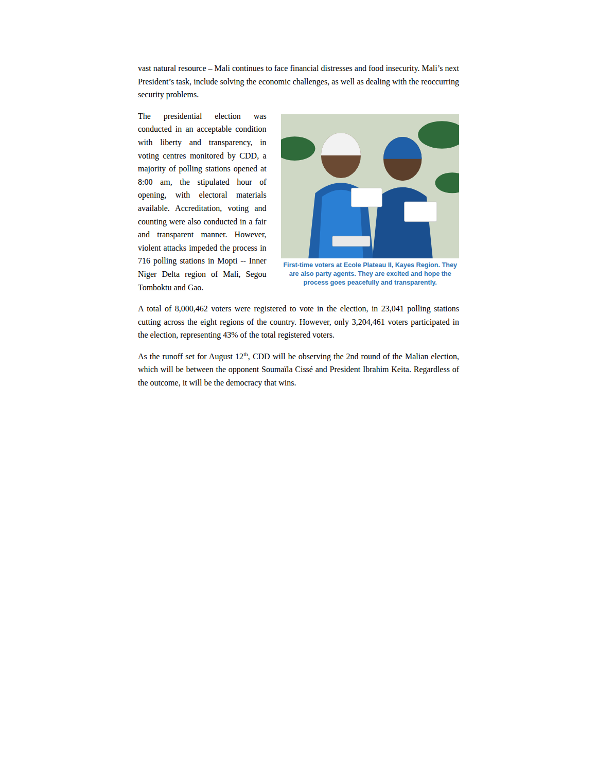vast natural resource – Mali continues to face financial distresses and food insecurity. Mali’s next President’s task, include solving the economic challenges, as well as dealing with the reoccurring security problems.
First-time voters at Ecole Plateau II, Kayes Region. They are also party agents. They are excited and hope the process goes peacefully and transparently.
The presidential election was conducted in an acceptable condition with liberty and transparency, in voting centres monitored by CDD, a majority of polling stations opened at 8:00 am, the stipulated hour of opening, with electoral materials available. Accreditation, voting and counting were also conducted in a fair and transparent manner. However, violent attacks impeded the process in 716 polling stations in Mopti -- Inner Niger Delta region of Mali, Segou Tomboktu and Gao.
A total of 8,000,462 voters were registered to vote in the election, in 23,041 polling stations cutting across the eight regions of the country. However, only 3,204,461 voters participated in the election, representing 43% of the total registered voters.
As the runoff set for August 12th, CDD will be observing the 2nd round of the Malian election, which will be between the opponent Soumaïla Cissé and President Ibrahim Keita. Regardless of the outcome, it will be the democracy that wins.